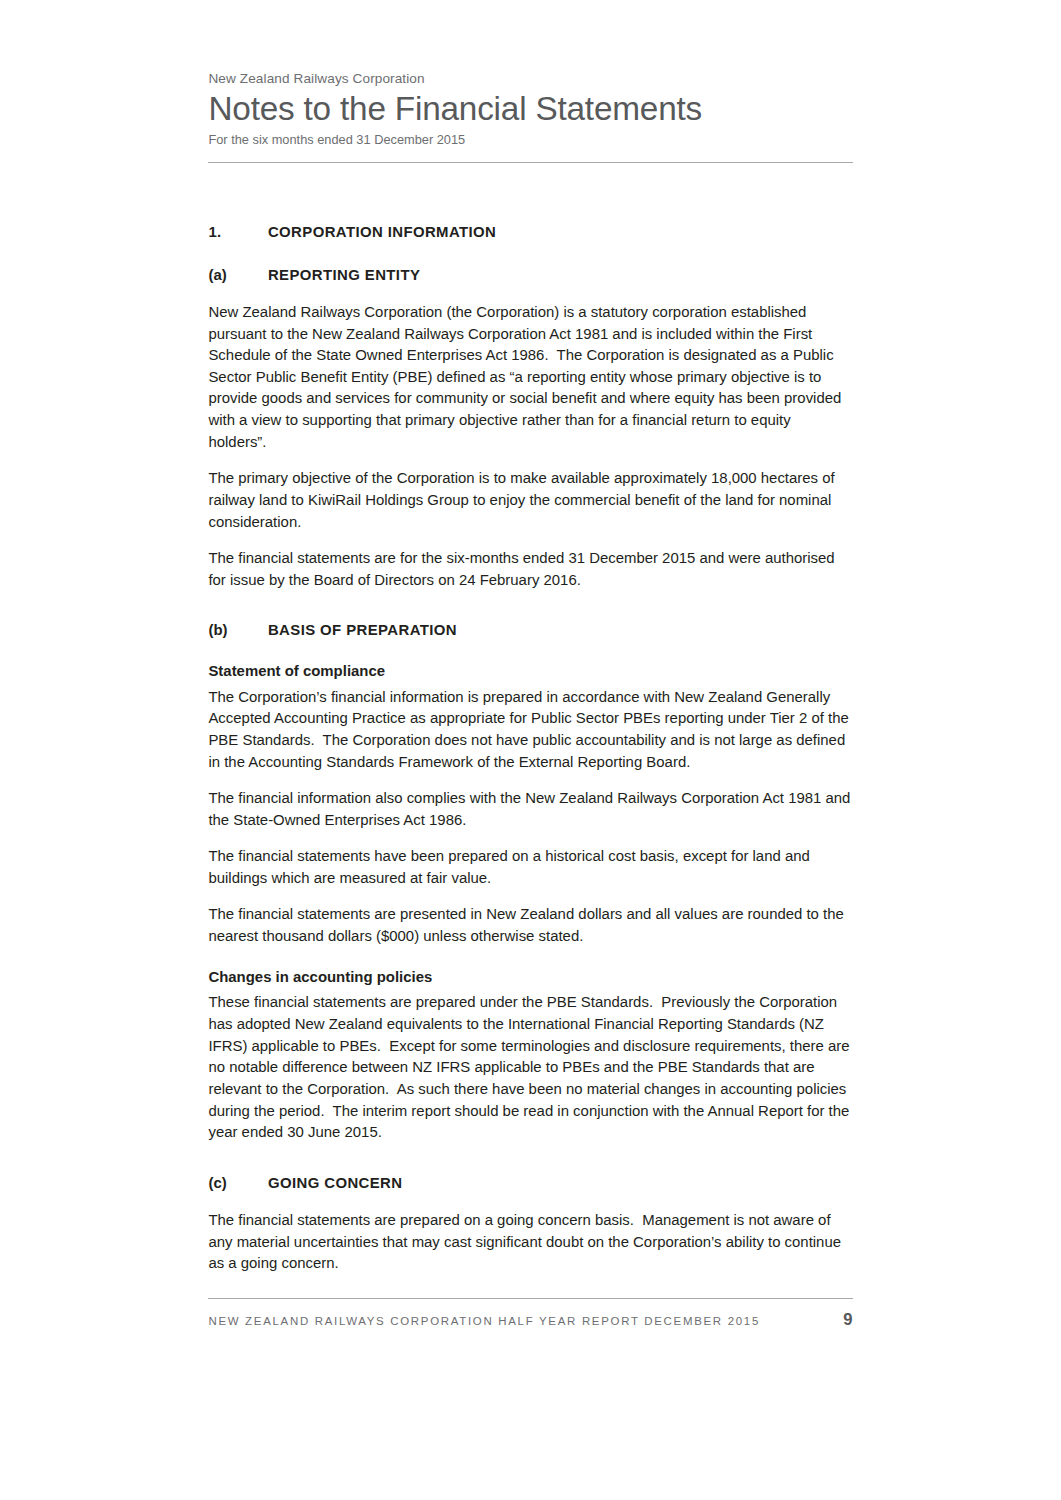New Zealand Railways Corporation
Notes to the Financial Statements
For the six months ended 31 December 2015
1. CORPORATION INFORMATION
(a) REPORTING ENTITY
New Zealand Railways Corporation (the Corporation) is a statutory corporation established pursuant to the New Zealand Railways Corporation Act 1981 and is included within the First Schedule of the State Owned Enterprises Act 1986. The Corporation is designated as a Public Sector Public Benefit Entity (PBE) defined as “a reporting entity whose primary objective is to provide goods and services for community or social benefit and where equity has been provided with a view to supporting that primary objective rather than for a financial return to equity holders”.
The primary objective of the Corporation is to make available approximately 18,000 hectares of railway land to KiwiRail Holdings Group to enjoy the commercial benefit of the land for nominal consideration.
The financial statements are for the six-months ended 31 December 2015 and were authorised for issue by the Board of Directors on 24 February 2016.
(b) BASIS OF PREPARATION
Statement of compliance
The Corporation’s financial information is prepared in accordance with New Zealand Generally Accepted Accounting Practice as appropriate for Public Sector PBEs reporting under Tier 2 of the PBE Standards. The Corporation does not have public accountability and is not large as defined in the Accounting Standards Framework of the External Reporting Board.
The financial information also complies with the New Zealand Railways Corporation Act 1981 and the State-Owned Enterprises Act 1986.
The financial statements have been prepared on a historical cost basis, except for land and buildings which are measured at fair value.
The financial statements are presented in New Zealand dollars and all values are rounded to the nearest thousand dollars ($000) unless otherwise stated.
Changes in accounting policies
These financial statements are prepared under the PBE Standards. Previously the Corporation has adopted New Zealand equivalents to the International Financial Reporting Standards (NZ IFRS) applicable to PBEs. Except for some terminologies and disclosure requirements, there are no notable difference between NZ IFRS applicable to PBEs and the PBE Standards that are relevant to the Corporation. As such there have been no material changes in accounting policies during the period. The interim report should be read in conjunction with the Annual Report for the year ended 30 June 2015.
(c) GOING CONCERN
The financial statements are prepared on a going concern basis. Management is not aware of any material uncertainties that may cast significant doubt on the Corporation’s ability to continue as a going concern.
New Zealand Railways Corporation Half Year Report December 2015 9